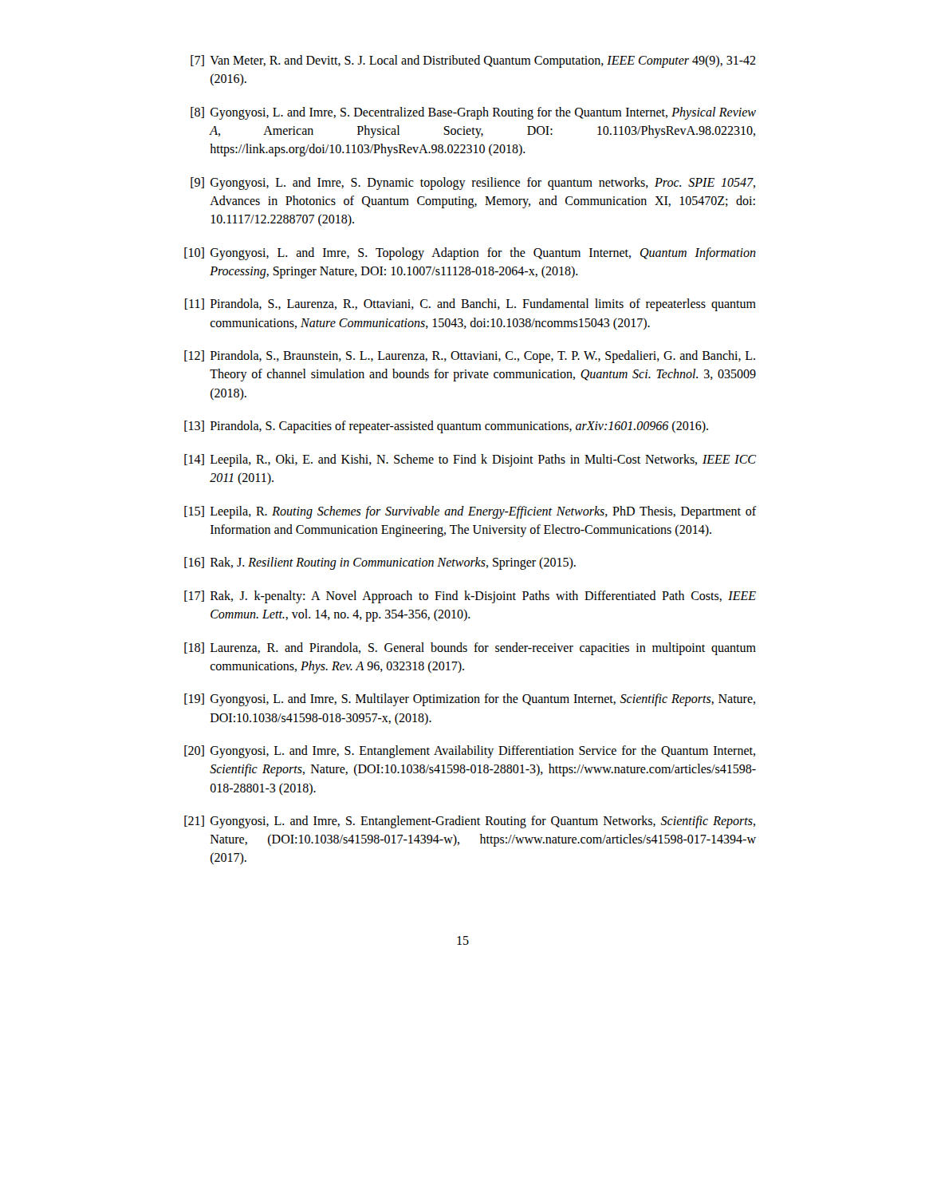[7] Van Meter, R. and Devitt, S. J. Local and Distributed Quantum Computation, IEEE Computer 49(9), 31-42 (2016).
[8] Gyongyosi, L. and Imre, S. Decentralized Base-Graph Routing for the Quantum Internet, Physical Review A, American Physical Society, DOI: 10.1103/PhysRevA.98.022310, https://link.aps.org/doi/10.1103/PhysRevA.98.022310 (2018).
[9] Gyongyosi, L. and Imre, S. Dynamic topology resilience for quantum networks, Proc. SPIE 10547, Advances in Photonics of Quantum Computing, Memory, and Communication XI, 105470Z; doi: 10.1117/12.2288707 (2018).
[10] Gyongyosi, L. and Imre, S. Topology Adaption for the Quantum Internet, Quantum Information Processing, Springer Nature, DOI: 10.1007/s11128-018-2064-x, (2018).
[11] Pirandola, S., Laurenza, R., Ottaviani, C. and Banchi, L. Fundamental limits of repeaterless quantum communications, Nature Communications, 15043, doi:10.1038/ncomms15043 (2017).
[12] Pirandola, S., Braunstein, S. L., Laurenza, R., Ottaviani, C., Cope, T. P. W., Spedalieri, G. and Banchi, L. Theory of channel simulation and bounds for private communication, Quantum Sci. Technol. 3, 035009 (2018).
[13] Pirandola, S. Capacities of repeater-assisted quantum communications, arXiv:1601.00966 (2016).
[14] Leepila, R., Oki, E. and Kishi, N. Scheme to Find k Disjoint Paths in Multi-Cost Networks, IEEE ICC 2011 (2011).
[15] Leepila, R. Routing Schemes for Survivable and Energy-Efficient Networks, PhD Thesis, Department of Information and Communication Engineering, The University of Electro-Communications (2014).
[16] Rak, J. Resilient Routing in Communication Networks, Springer (2015).
[17] Rak, J. k-penalty: A Novel Approach to Find k-Disjoint Paths with Differentiated Path Costs, IEEE Commun. Lett., vol. 14, no. 4, pp. 354-356, (2010).
[18] Laurenza, R. and Pirandola, S. General bounds for sender-receiver capacities in multipoint quantum communications, Phys. Rev. A 96, 032318 (2017).
[19] Gyongyosi, L. and Imre, S. Multilayer Optimization for the Quantum Internet, Scientific Reports, Nature, DOI:10.1038/s41598-018-30957-x, (2018).
[20] Gyongyosi, L. and Imre, S. Entanglement Availability Differentiation Service for the Quantum Internet, Scientific Reports, Nature, (DOI:10.1038/s41598-018-28801-3), https://www.nature.com/articles/s41598-018-28801-3 (2018).
[21] Gyongyosi, L. and Imre, S. Entanglement-Gradient Routing for Quantum Networks, Scientific Reports, Nature, (DOI:10.1038/s41598-017-14394-w), https://www.nature.com/articles/s41598-017-14394-w (2017).
15